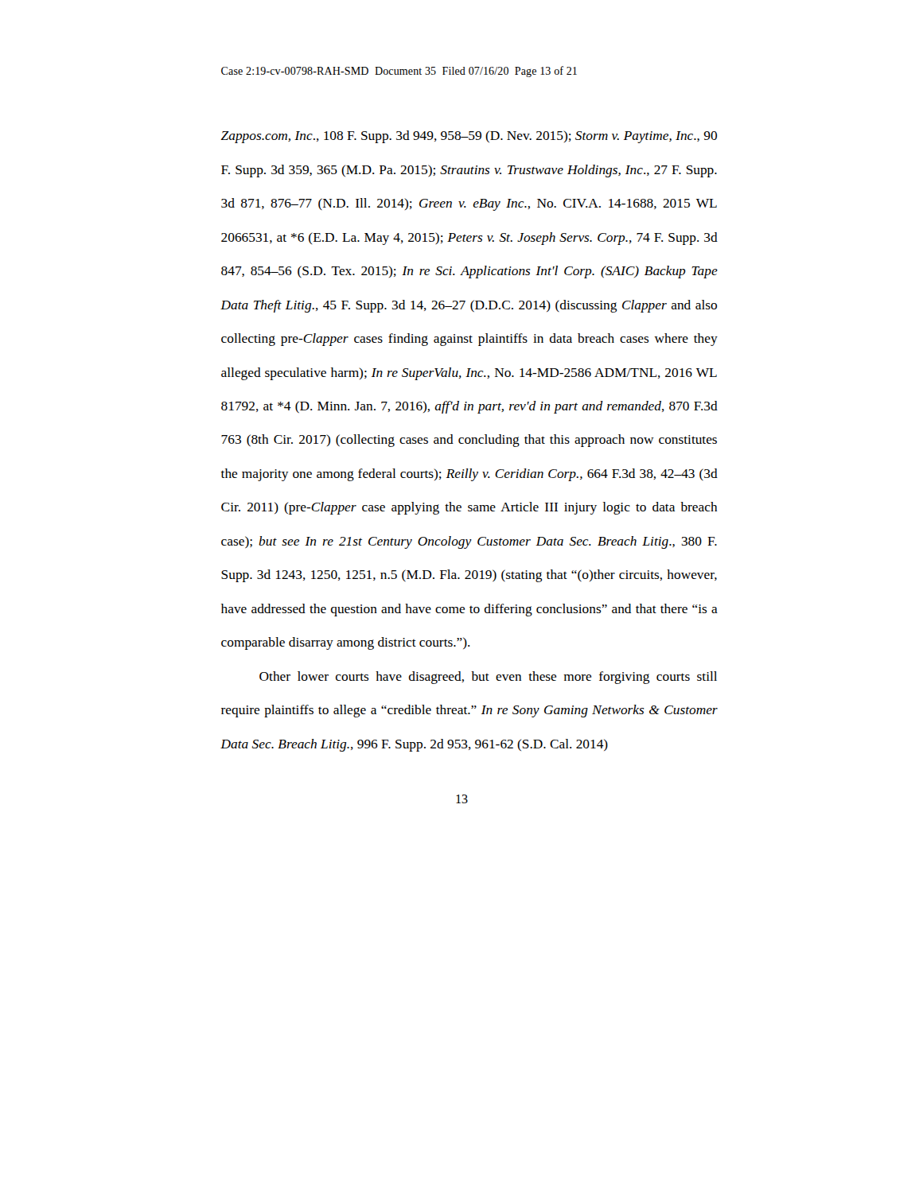Case 2:19-cv-00798-RAH-SMD Document 35 Filed 07/16/20 Page 13 of 21
Zappos.com, Inc., 108 F. Supp. 3d 949, 958–59 (D. Nev. 2015); Storm v. Paytime, Inc., 90 F. Supp. 3d 359, 365 (M.D. Pa. 2015); Strautins v. Trustwave Holdings, Inc., 27 F. Supp. 3d 871, 876–77 (N.D. Ill. 2014); Green v. eBay Inc., No. CIV.A. 14-1688, 2015 WL 2066531, at *6 (E.D. La. May 4, 2015); Peters v. St. Joseph Servs. Corp., 74 F. Supp. 3d 847, 854–56 (S.D. Tex. 2015); In re Sci. Applications Int'l Corp. (SAIC) Backup Tape Data Theft Litig., 45 F. Supp. 3d 14, 26–27 (D.D.C. 2014) (discussing Clapper and also collecting pre-Clapper cases finding against plaintiffs in data breach cases where they alleged speculative harm); In re SuperValu, Inc., No. 14-MD-2586 ADM/TNL, 2016 WL 81792, at *4 (D. Minn. Jan. 7, 2016), aff'd in part, rev'd in part and remanded, 870 F.3d 763 (8th Cir. 2017) (collecting cases and concluding that this approach now constitutes the majority one among federal courts); Reilly v. Ceridian Corp., 664 F.3d 38, 42–43 (3d Cir. 2011) (pre-Clapper case applying the same Article III injury logic to data breach case); but see In re 21st Century Oncology Customer Data Sec. Breach Litig., 380 F. Supp. 3d 1243, 1250, 1251, n.5 (M.D. Fla. 2019) (stating that “(o)ther circuits, however, have addressed the question and have come to differing conclusions” and that there “is a comparable disarray among district courts.”).
Other lower courts have disagreed, but even these more forgiving courts still require plaintiffs to allege a “credible threat.” In re Sony Gaming Networks & Customer Data Sec. Breach Litig., 996 F. Supp. 2d 953, 961-62 (S.D. Cal. 2014)
13